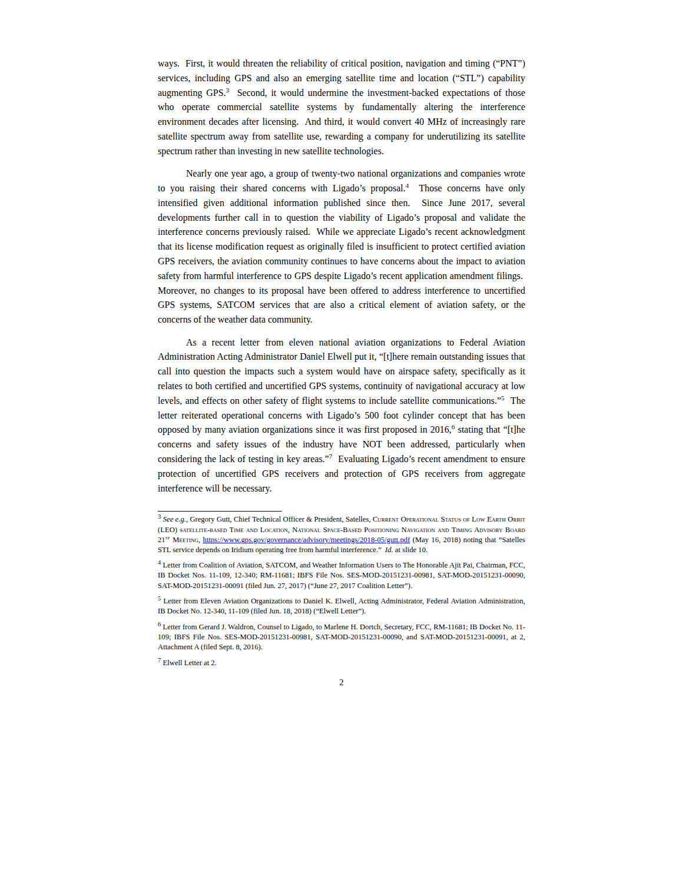ways. First, it would threaten the reliability of critical position, navigation and timing (“PNT”) services, including GPS and also an emerging satellite time and location (“STL”) capability augmenting GPS.3 Second, it would undermine the investment-backed expectations of those who operate commercial satellite systems by fundamentally altering the interference environment decades after licensing. And third, it would convert 40 MHz of increasingly rare satellite spectrum away from satellite use, rewarding a company for underutilizing its satellite spectrum rather than investing in new satellite technologies.
Nearly one year ago, a group of twenty-two national organizations and companies wrote to you raising their shared concerns with Ligado’s proposal.4 Those concerns have only intensified given additional information published since then. Since June 2017, several developments further call in to question the viability of Ligado’s proposal and validate the interference concerns previously raised. While we appreciate Ligado’s recent acknowledgment that its license modification request as originally filed is insufficient to protect certified aviation GPS receivers, the aviation community continues to have concerns about the impact to aviation safety from harmful interference to GPS despite Ligado’s recent application amendment filings. Moreover, no changes to its proposal have been offered to address interference to uncertified GPS systems, SATCOM services that are also a critical element of aviation safety, or the concerns of the weather data community.
As a recent letter from eleven national aviation organizations to Federal Aviation Administration Acting Administrator Daniel Elwell put it, “[t]here remain outstanding issues that call into question the impacts such a system would have on airspace safety, specifically as it relates to both certified and uncertified GPS systems, continuity of navigational accuracy at low levels, and effects on other safety of flight systems to include satellite communications.”5 The letter reiterated operational concerns with Ligado’s 500 foot cylinder concept that has been opposed by many aviation organizations since it was first proposed in 2016,6 stating that “[t]he concerns and safety issues of the industry have NOT been addressed, particularly when considering the lack of testing in key areas.”7 Evaluating Ligado’s recent amendment to ensure protection of uncertified GPS receivers and protection of GPS receivers from aggregate interference will be necessary.
3 See e.g., Gregory Gutt, Chief Technical Officer & President, Satelles, Current Operational Status of Low Earth Orbit (LEO) satellite-based Time and Location, National Space-Based Positioning Navigation and Timing Advisory Board 21st Meeting, https://www.gps.gov/governance/advisory/meetings/2018-05/gutt.pdf (May 16, 2018) noting that “Satelles STL service depends on Iridium operating free from harmful interference.” Id. at slide 10.
4 Letter from Coalition of Aviation, SATCOM, and Weather Information Users to The Honorable Ajit Pai, Chairman, FCC, IB Docket Nos. 11-109, 12-340; RM-11681; IBFS File Nos. SES-MOD-20151231-00981, SAT-MOD-20151231-00090, SAT-MOD-20151231-00091 (filed Jun. 27, 2017) (“June 27, 2017 Coalition Letter”).
5 Letter from Eleven Aviation Organizations to Daniel K. Elwell, Acting Administrator, Federal Aviation Administration, IB Docket No. 12-340, 11-109 (filed Jun. 18, 2018) (“Elwell Letter”).
6 Letter from Gerard J. Waldron, Counsel to Ligado, to Marlene H. Dortch, Secretary, FCC, RM-11681; IB Docket No. 11-109; IBFS File Nos. SES-MOD-20151231-00981, SAT-MOD-20151231-00090, and SAT-MOD-20151231-00091, at 2, Attachment A (filed Sept. 8, 2016).
7 Elwell Letter at 2.
2